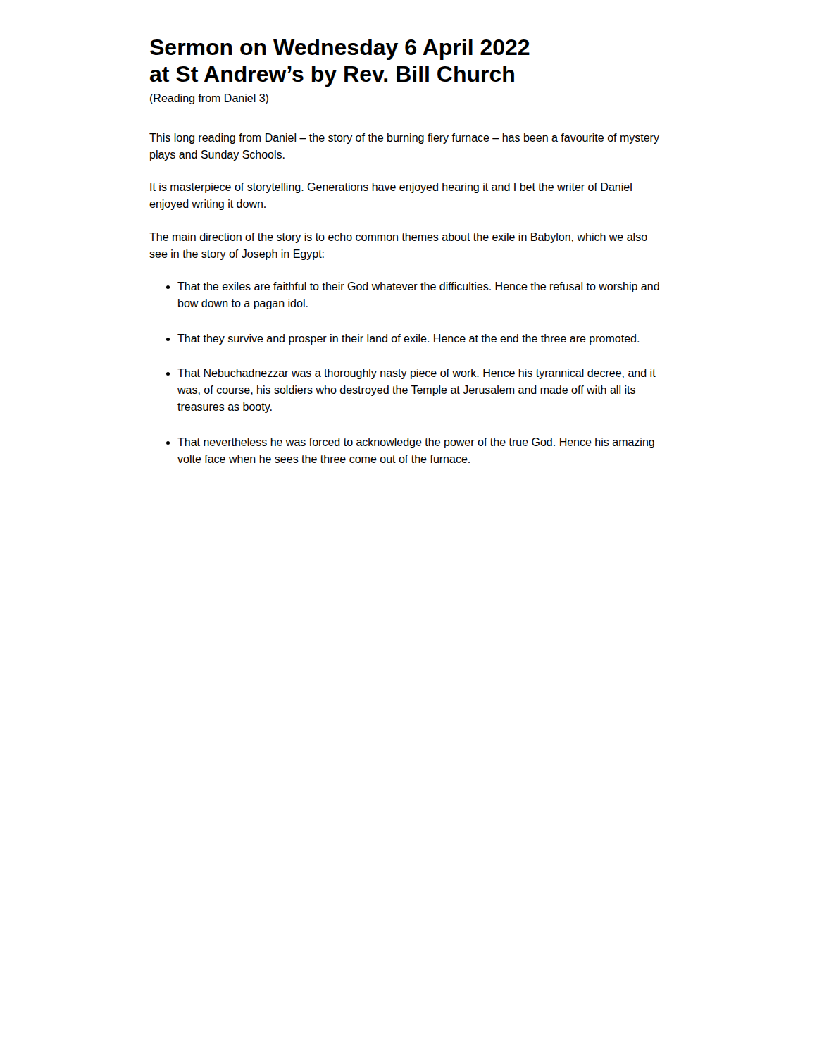Sermon on Wednesday 6 April 2022at St Andrew’s by Rev. Bill Church
(Reading from Daniel 3)
This long reading from Daniel – the story of the burning fiery furnace – has been a favourite of mystery plays and Sunday Schools.
It is masterpiece of storytelling. Generations have enjoyed hearing it and I bet the writer of Daniel enjoyed writing it down.
The main direction of the story is to echo common themes about the exile in Babylon, which we also see in the story of Joseph in Egypt:
That the exiles are faithful to their God whatever the difficulties. Hence the refusal to worship and bow down to a pagan idol.
That they survive and prosper in their land of exile. Hence at the end the three are promoted.
That Nebuchadnezzar was a thoroughly nasty piece of work. Hence his tyrannical decree, and it was, of course, his soldiers who destroyed the Temple at Jerusalem and made off with all its treasures as booty.
That nevertheless he was forced to acknowledge the power of the true God. Hence his amazing volte face when he sees the three come out of the furnace.